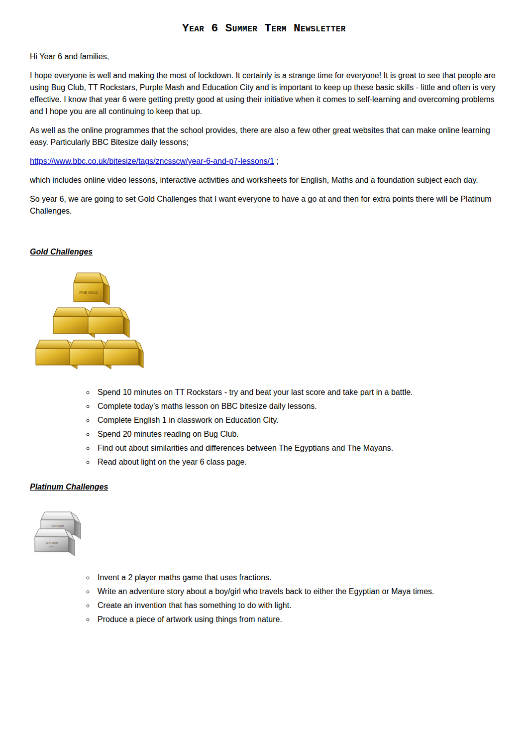Year 6 Summer Term Newsletter
Hi Year 6 and families,
I hope everyone is well and making the most of lockdown. It certainly is a strange time for everyone! It is great to see that people are using Bug Club, TT Rockstars, Purple Mash and Education City and is important to keep up these basic skills - little and often is very effective. I know that year 6 were getting pretty good at using their initiative when it comes to self-learning and overcoming problems and I hope you are all continuing to keep that up.
As well as the online programmes that the school provides, there are also a few other great websites that can make online learning easy. Particularly BBC Bitesize daily lessons;
https://www.bbc.co.uk/bitesize/tags/zncsscw/year-6-and-p7-lessons/1 ;
which includes online video lessons, interactive activities and worksheets for English, Maths and a foundation subject each day.
So year 6, we are going to set Gold Challenges that I want everyone to have a go at and then for extra points there will be Platinum Challenges.
Gold Challenges
FINE GOLD
Spend 10 minutes on TT Rockstars - try and beat your last score and take part in a battle.
Complete today’s maths lesson on BBC bitesize daily lessons.
Complete English 1 in classwork on Education City.
Spend 20 minutes reading on Bug Club.
Find out about similarities and differences between The Egyptians and The Mayans.
Read about light on the year 6 class page.
Platinum Challenges
PLATINUM 999.5 PLATINUM 999.5
Invent a 2 player maths game that uses fractions.
Write an adventure story about a boy/girl who travels back to either the Egyptian or Maya times.
Create an invention that has something to do with light.
Produce a piece of artwork using things from nature.